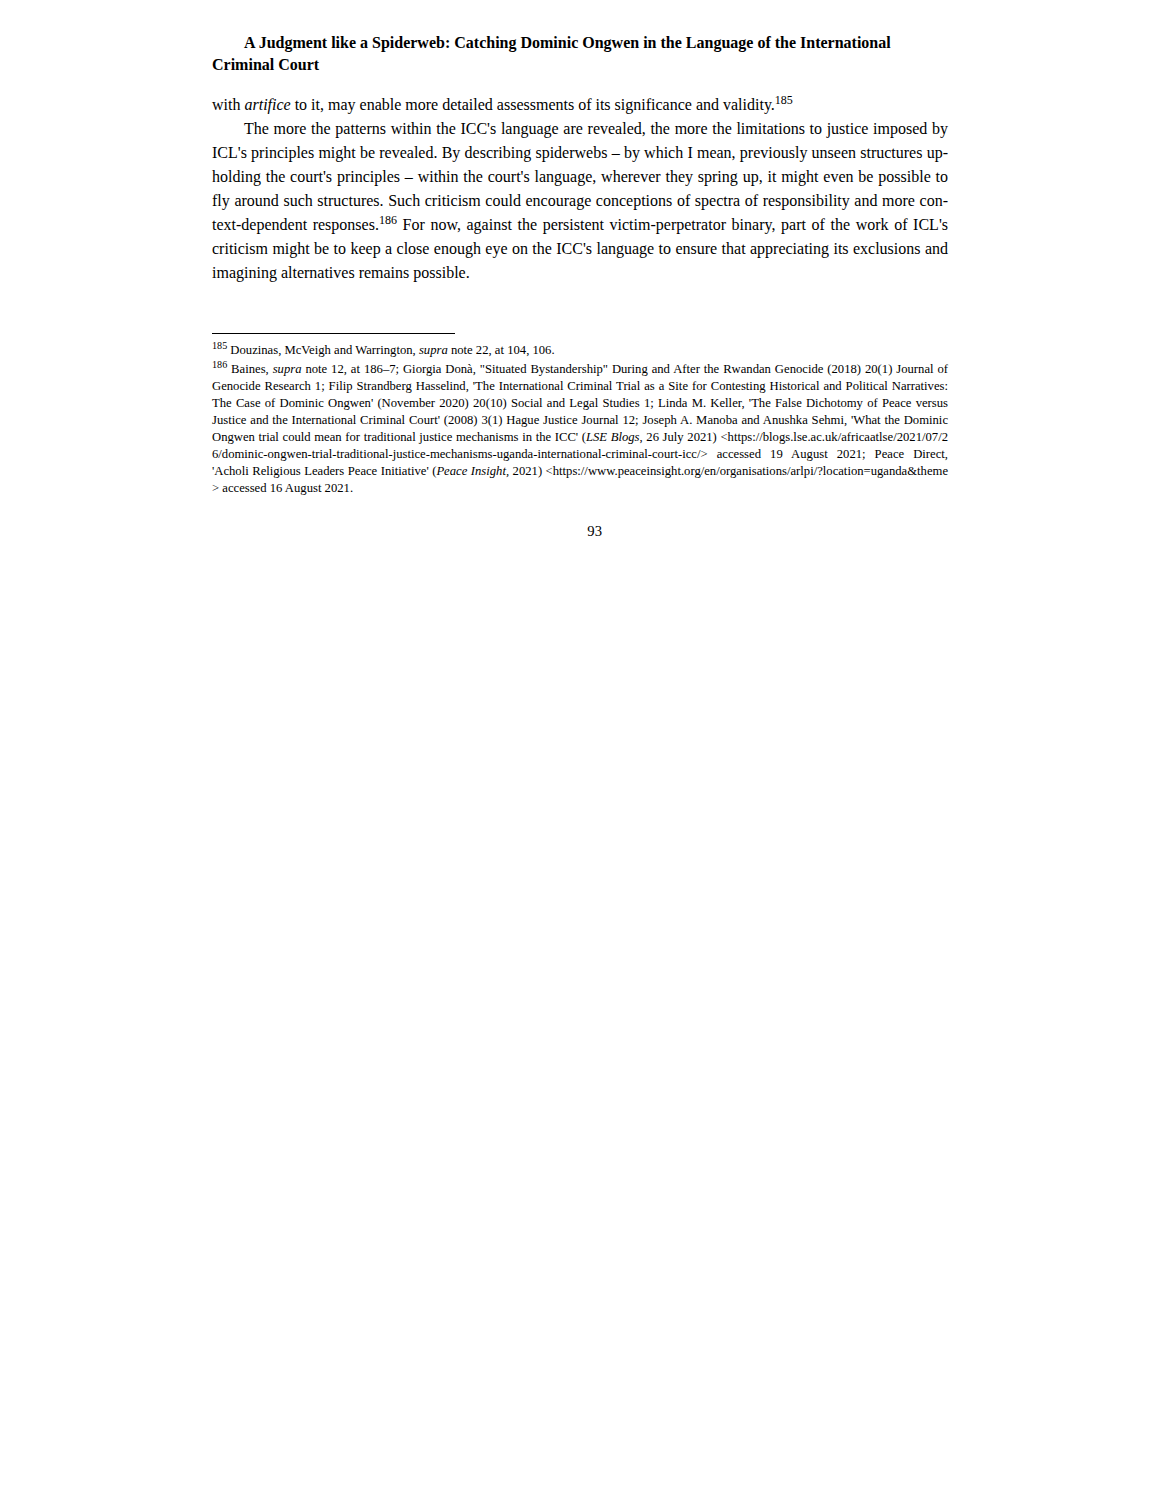A Judgment like a Spiderweb: Catching Dominic Ongwen in the Language of the International Criminal Court
with artifice to it, may enable more detailed assessments of its significance and validity.185
The more the patterns within the ICC's language are revealed, the more the limitations to justice imposed by ICL's principles might be revealed. By describing spiderwebs – by which I mean, previously unseen structures upholding the court's principles – within the court's language, wherever they spring up, it might even be possible to fly around such structures. Such criticism could encourage conceptions of spectra of responsibility and more context-dependent responses.186 For now, against the persistent victim-perpetrator binary, part of the work of ICL's criticism might be to keep a close enough eye on the ICC's language to ensure that appreciating its exclusions and imagining alternatives remains possible.
185 Douzinas, McVeigh and Warrington, supra note 22, at 104, 106.
186 Baines, supra note 12, at 186–7; Giorgia Donà, "Situated Bystandership" During and After the Rwandan Genocide (2018) 20(1) Journal of Genocide Research 1; Filip Strandberg Hasselind, 'The International Criminal Trial as a Site for Contesting Historical and Political Narratives: The Case of Dominic Ongwen' (November 2020) 20(10) Social and Legal Studies 1; Linda M. Keller, 'The False Dichotomy of Peace versus Justice and the International Criminal Court' (2008) 3(1) Hague Justice Journal 12; Joseph A. Manoba and Anushka Sehmi, 'What the Dominic Ongwen trial could mean for traditional justice mechanisms in the ICC' (LSE Blogs, 26 July 2021) <https://blogs.lse.ac.uk/africaatlse/2021/07/26/dominic-ongwen-trial-traditional-justice-mechanisms-uganda-international-criminal-court-icc/> accessed 19 August 2021; Peace Direct, 'Acholi Religious Leaders Peace Initiative' (Peace Insight, 2021) <https://www.peaceinsight.org/en/organisations/arlpi/?location=uganda&theme> accessed 16 August 2021.
93